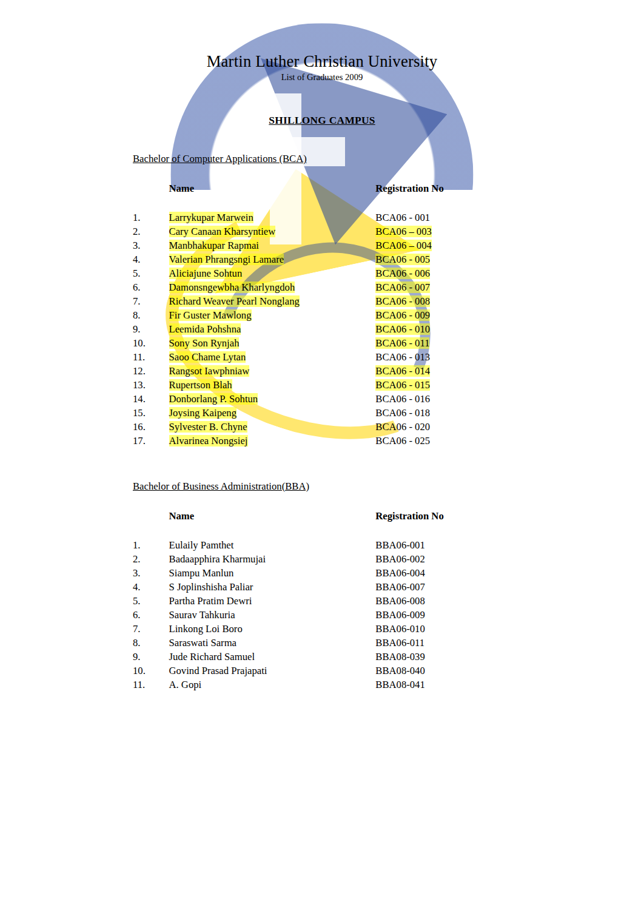Martin Luther Christian University
List of Graduates 2009
SHILLONG CAMPUS
Bachelor of Computer Applications (BCA)
| | Name | Registration No |
| --- | --- | --- |
| 1. | Larrykupar Marwein | BCA06 - 001 |
| 2. | Cary Canaan Kharsyntiew | BCA06 – 003 |
| 3. | Manbhakupar Rapmai | BCA06 – 004 |
| 4. | Valerian Phrangsngi Lamare | BCA06 - 005 |
| 5. | Aliciajune Sohtun | BCA06 - 006 |
| 6. | Damonsngewbha Kharlyngdoh | BCA06 - 007 |
| 7. | Richard Weaver Pearl Nonglang | BCA06 - 008 |
| 8. | Fir Guster Mawlong | BCA06 - 009 |
| 9. | Leemida Pohshna | BCA06 - 010 |
| 10. | Sony Son Rynjah | BCA06 - 011 |
| 11. | Saoo Chame Lytan | BCA06 - 013 |
| 12. | Rangsot Iawphniaw | BCA06 - 014 |
| 13. | Rupertson Blah | BCA06 - 015 |
| 14. | Donborlang P. Sohtun | BCA06 - 016 |
| 15. | Joysing Kaipeng | BCA06 - 018 |
| 16. | Sylvester B. Chyne | BCA06 - 020 |
| 17. | Alvarinea Nongsiej | BCA06 - 025 |
Bachelor of Business Administration(BBA)
| | Name | Registration No |
| --- | --- | --- |
| 1. | Eulaily Pamthet | BBA06-001 |
| 2. | Badaapphira Kharmujai | BBA06-002 |
| 3. | Siampu Manlun | BBA06-004 |
| 4. | S Joplinshisha Paliar | BBA06-007 |
| 5. | Partha Pratim Dewri | BBA06-008 |
| 6. | Saurav Tahkuria | BBA06-009 |
| 7. | Linkong Loi Boro | BBA06-010 |
| 8. | Saraswati Sarma | BBA06-011 |
| 9. | Jude Richard Samuel | BBA08-039 |
| 10. | Govind Prasad Prajapati | BBA08-040 |
| 11. | A. Gopi | BBA08-041 |